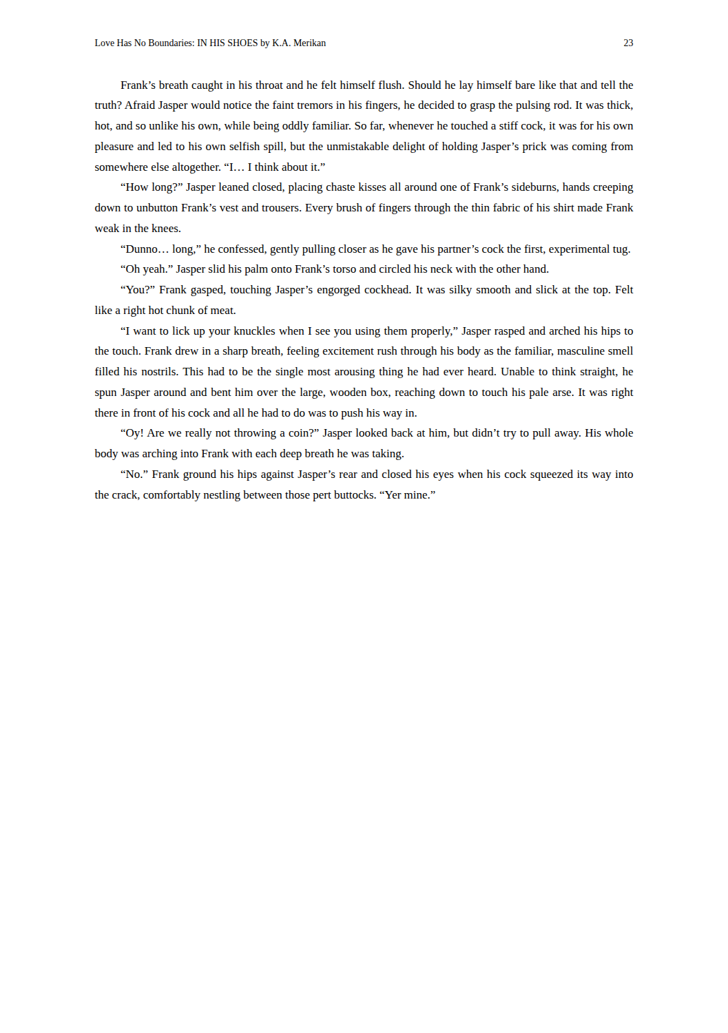Love Has No Boundaries: IN HIS SHOES by K.A. Merikan 23
Frank’s breath caught in his throat and he felt himself flush. Should he lay himself bare like that and tell the truth? Afraid Jasper would notice the faint tremors in his fingers, he decided to grasp the pulsing rod. It was thick, hot, and so unlike his own, while being oddly familiar. So far, whenever he touched a stiff cock, it was for his own pleasure and led to his own selfish spill, but the unmistakable delight of holding Jasper’s prick was coming from somewhere else altogether. “I… I think about it.”
“How long?” Jasper leaned closed, placing chaste kisses all around one of Frank’s sideburns, hands creeping down to unbutton Frank’s vest and trousers. Every brush of fingers through the thin fabric of his shirt made Frank weak in the knees.
“Dunno… long,” he confessed, gently pulling closer as he gave his partner’s cock the first, experimental tug.
“Oh yeah.” Jasper slid his palm onto Frank’s torso and circled his neck with the other hand.
“You?” Frank gasped, touching Jasper’s engorged cockhead. It was silky smooth and slick at the top. Felt like a right hot chunk of meat.
“I want to lick up your knuckles when I see you using them properly,” Jasper rasped and arched his hips to the touch. Frank drew in a sharp breath, feeling excitement rush through his body as the familiar, masculine smell filled his nostrils. This had to be the single most arousing thing he had ever heard. Unable to think straight, he spun Jasper around and bent him over the large, wooden box, reaching down to touch his pale arse. It was right there in front of his cock and all he had to do was to push his way in.
“Oy! Are we really not throwing a coin?” Jasper looked back at him, but didn’t try to pull away. His whole body was arching into Frank with each deep breath he was taking.
“No.” Frank ground his hips against Jasper’s rear and closed his eyes when his cock squeezed its way into the crack, comfortably nestling between those pert buttocks. “Yer mine.”